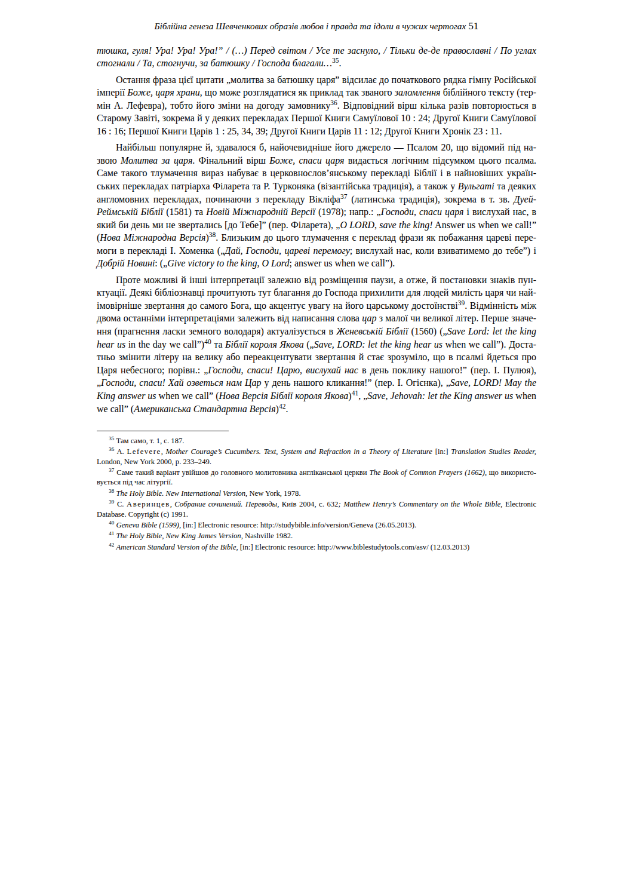Біблійна генеза Шевченкових образів любов і правда та ідоли в чужих чертогах 51
тюшка, гуля! Ура! Ура! Ура!” / (…) Перед світом / Усе те заснуло, / Тільки де-де православні / По углах стогнали / Та, стогнучи, за батюшку / Господа благали…35.
Остання фраза цієї цитати „молитва за батюшку царя” відсилає до початкового рядка гімну Російської імперії Боже, царя храни, що може розглядатися як приклад так званого заломлення біблійного тексту (термін А. Лефевра), тобто його зміни на догоду замовнику36. Відповідний вірш кілька разів повторюється в Старому Завіті, зокрема й у деяких перекладах Першої Книги Самуїлової 10 : 24; Другої Книги Самуїлової 16 : 16; Першої Книги Царів 1 : 25, 34, 39; Другої Книги Царів 11 : 12; Другої Книги Хронік 23 : 11.
Найбільш популярне й, здавалося б, найочевидніше його джерело — Псалом 20, що відомий під назвою Молитва за царя. Фінальний вірш Боже, спаси царя видається логічним підсумком цього псалма. Саме такого тлумачення вираз набуває в церковнослов’янському перекладі Біблії і в найновіших українських перекладах патріарха Філарета та Р. Турконяка (візантійська традиція), а також у Вульгаті та деяких англомовних перекладах, починаючи з перекладу Вікліфа37 (латинська традиція), зокрема в т. зв. Дуей-Реймській Біблії (1581) та Новій Міжнародній Версії (1978); напр.: „Господи, спаси царя і вислухай нас, в який би день ми не звертались [до Тебе]” (пер. Філарета), „O LORD, save the king! Answer us when we call!” (Нова Міжнародна Версія)38. Близьким до цього тлумачення є переклад фрази як побажання цареві перемоги в перекладі І. Хоменка („Дай, Господи, цареві перемогу; вислухай нас, коли взиватимемо до тебе”) і Добрій Новині: („Give victory to the king, O Lord; answer us when we call”).
Проте можливі й інші інтерпретації залежно від розміщення паузи, а отже, й постановки знаків пунктуації. Деякі бібліознавці прочитують тут благання до Господа прихилити для людей милість царя чи найімовірніше звертання до самого Бога, що акцентує увагу на його царському достоїнстві39. Відмінність між двома останніми інтерпретаціями залежить від написання слова цар з малої чи великої літер. Перше значення (прагнення ласки земного володаря) актуалізується в Женевській Біблії (1560) („Save Lord: let the king hear us in the day we call”)40 та Біблії короля Якова („Save, LORD: let the king hear us when we call”). Достатньо змінити літеру на велику або переакцентувати звертання й стає зрозуміло, що в псалмі йдеться про Царя небесного; порівн.: „Господи, спаси! Царю, вислухай нас в день поклику нашого!” (пер. І. Пулюя), „Господи, спаси! Хай озветься нам Цар у день нашого кликання!” (пер. І. Огієнка), „Save, LORD! May the King answer us when we call” (Нова Версія Біблії короля Якова)41, „Save, Jehovah: let the King answer us when we call” (Американська Стандартна Версія)42.
35 Там само, т. 1, с. 187.
36 A. Lefevere, Mother Courage’s Cucumbers. Text, System and Refraction in a Theory of Literature [in:] Translation Studies Reader, London, New York 2000, p. 233–249.
37 Саме такий варіант увійшов до головного молитовника англіканської церкви The Book of Common Prayers (1662), що використовується під час літургії.
38 The Holy Bible. New International Version, New York, 1978.
39 С. Аверинцев, Собрание сочинений. Переводы, Київ 2004, с. 632; Matthew Henry’s Commentary on the Whole Bible, Electronic Database. Copyright (c) 1991.
40 Geneva Bible (1599), [in:] Electronic resource: http://studybible.info/version/Geneva (26.05.2013).
41 The Holy Bible, New King James Version, Nashville 1982.
42 American Standard Version of the Bible, [in:] Electronic resource: http://www.biblestudytools.com/asv/ (12.03.2013)